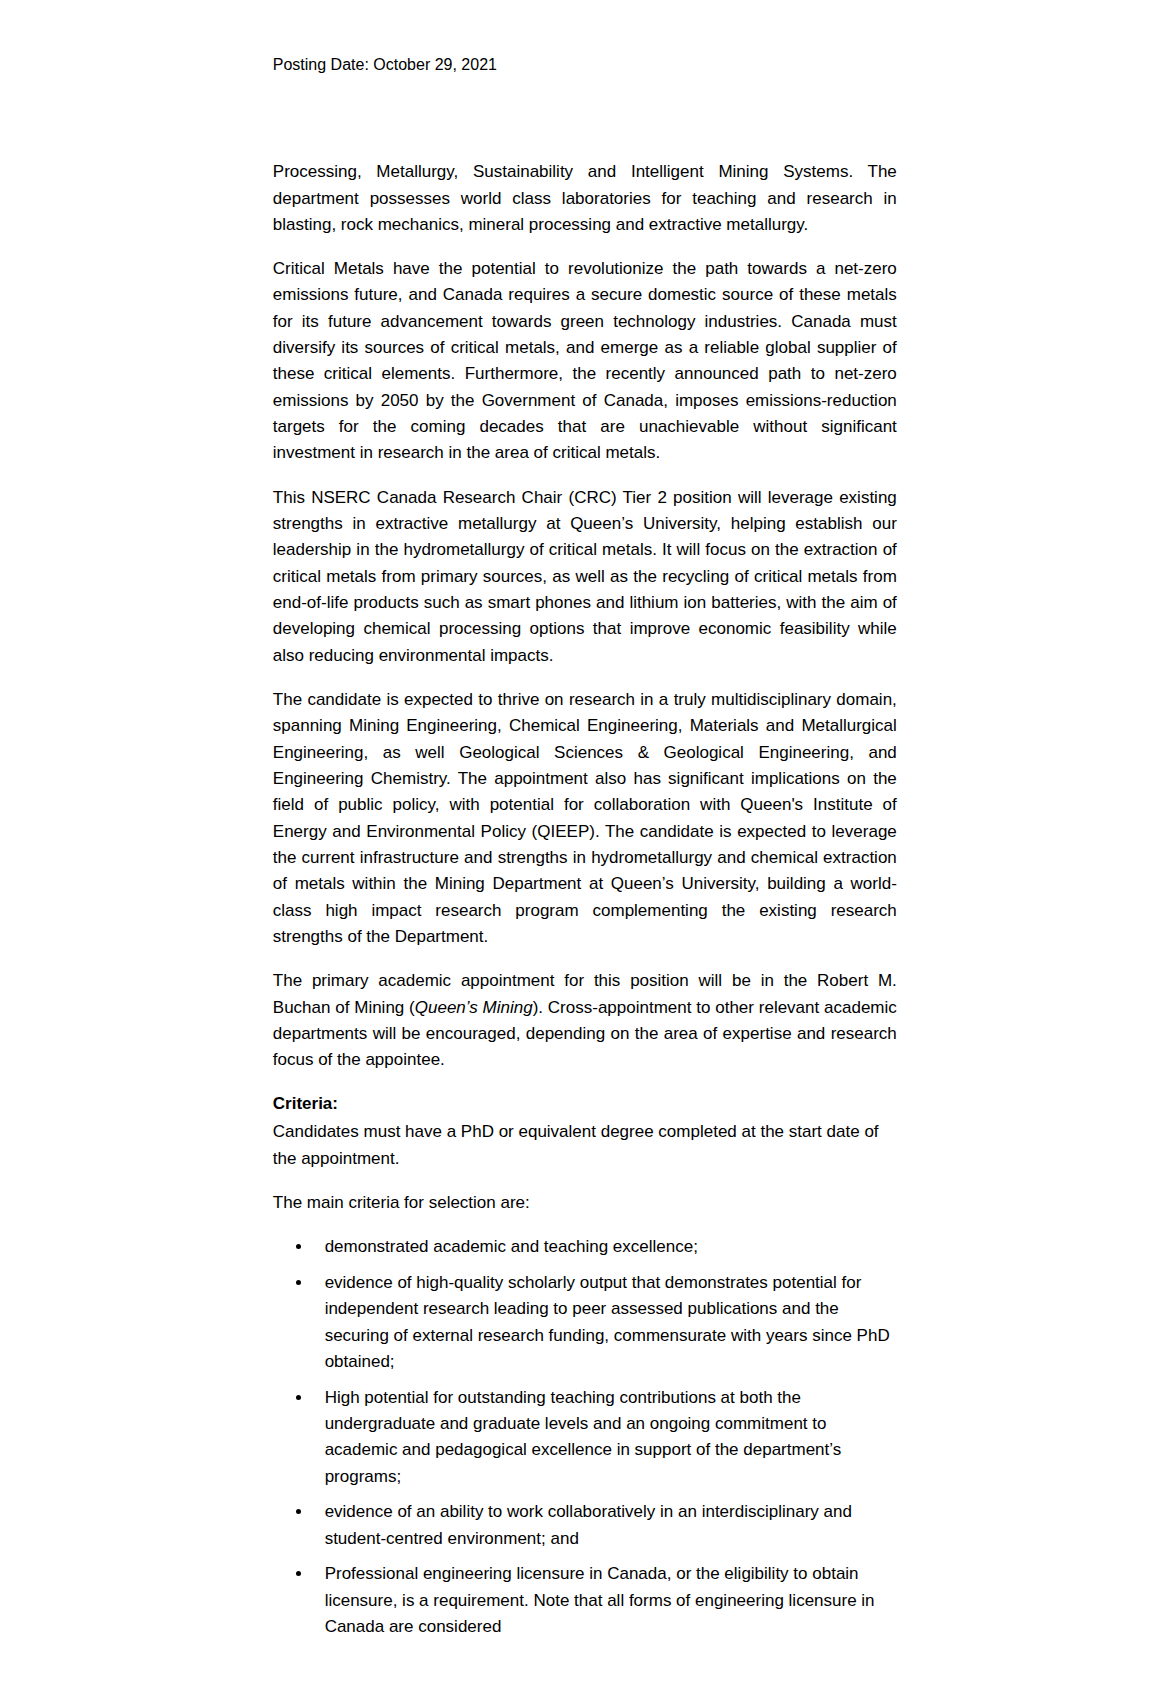Posting Date: October 29, 2021
Processing, Metallurgy, Sustainability and Intelligent Mining Systems. The department possesses world class laboratories for teaching and research in blasting, rock mechanics, mineral processing and extractive metallurgy.
Critical Metals have the potential to revolutionize the path towards a net-zero emissions future, and Canada requires a secure domestic source of these metals for its future advancement towards green technology industries. Canada must diversify its sources of critical metals, and emerge as a reliable global supplier of these critical elements. Furthermore, the recently announced path to net-zero emissions by 2050 by the Government of Canada, imposes emissions-reduction targets for the coming decades that are unachievable without significant investment in research in the area of critical metals.
This NSERC Canada Research Chair (CRC) Tier 2 position will leverage existing strengths in extractive metallurgy at Queen’s University, helping establish our leadership in the hydrometallurgy of critical metals. It will focus on the extraction of critical metals from primary sources, as well as the recycling of critical metals from end-of-life products such as smart phones and lithium ion batteries, with the aim of developing chemical processing options that improve economic feasibility while also reducing environmental impacts.
The candidate is expected to thrive on research in a truly multidisciplinary domain, spanning Mining Engineering, Chemical Engineering, Materials and Metallurgical Engineering, as well Geological Sciences & Geological Engineering, and Engineering Chemistry. The appointment also has significant implications on the field of public policy, with potential for collaboration with Queen's Institute of Energy and Environmental Policy (QIEEP). The candidate is expected to leverage the current infrastructure and strengths in hydrometallurgy and chemical extraction of metals within the Mining Department at Queen’s University, building a world-class high impact research program complementing the existing research strengths of the Department.
The primary academic appointment for this position will be in the Robert M. Buchan of Mining (Queen’s Mining). Cross-appointment to other relevant academic departments will be encouraged, depending on the area of expertise and research focus of the appointee.
Criteria:
Candidates must have a PhD or equivalent degree completed at the start date of the appointment.
The main criteria for selection are:
demonstrated academic and teaching excellence;
evidence of high-quality scholarly output that demonstrates potential for independent research leading to peer assessed publications and the securing of external research funding, commensurate with years since PhD obtained;
High potential for outstanding teaching contributions at both the undergraduate and graduate levels and an ongoing commitment to academic and pedagogical excellence in support of the department’s programs;
evidence of an ability to work collaboratively in an interdisciplinary and student-centred environment; and
Professional engineering licensure in Canada, or the eligibility to obtain licensure, is a requirement. Note that all forms of engineering licensure in Canada are considered